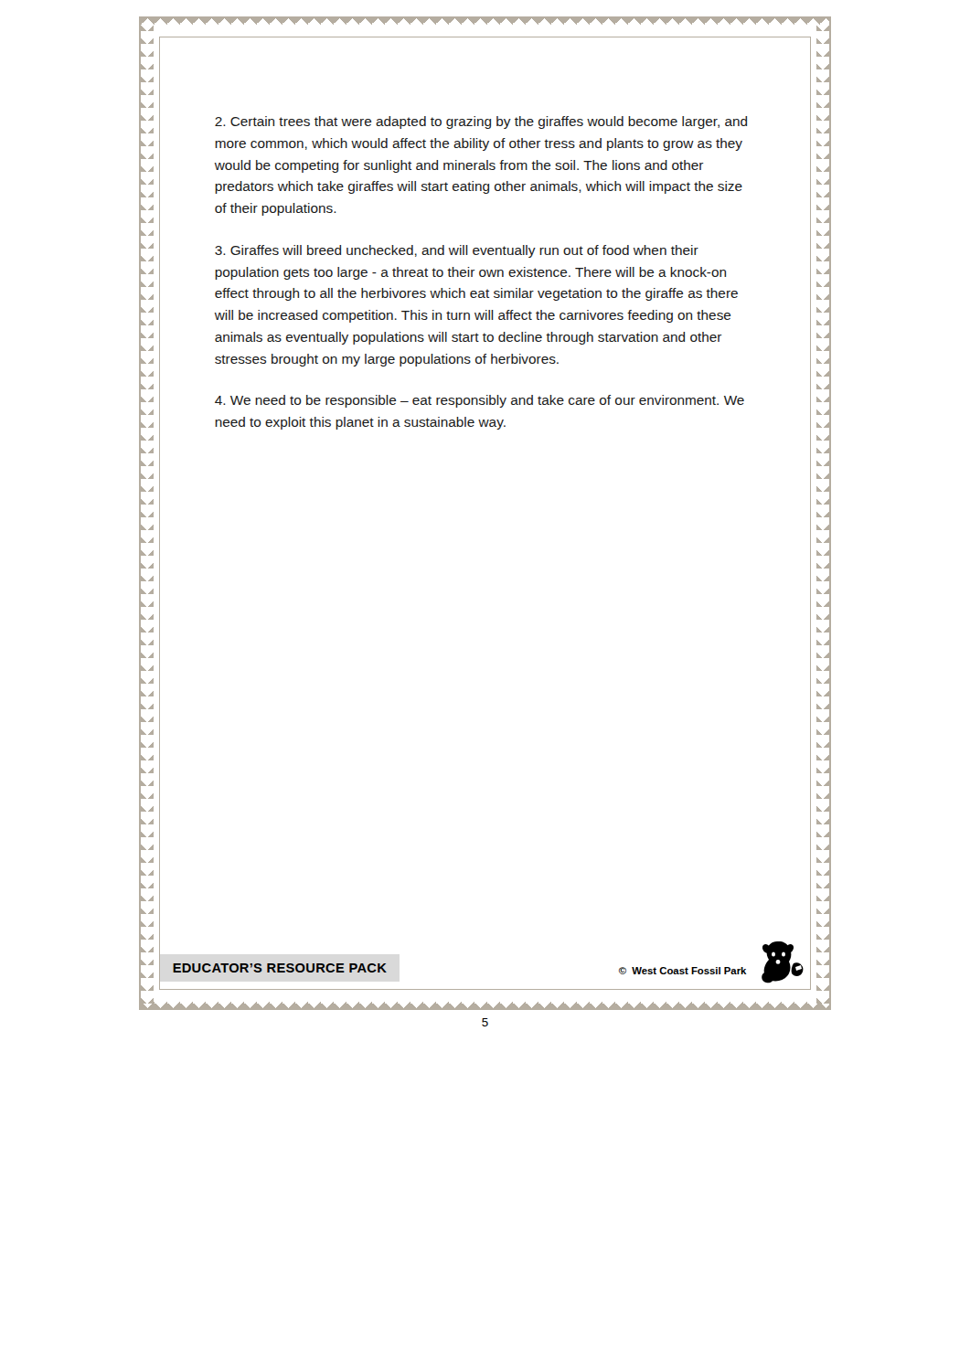2. Certain trees that were adapted to grazing by the giraffes would become larger, and more common, which would affect the ability of other tress and plants to grow as they would be competing for sunlight and minerals from the soil. The lions and other predators which take giraffes will start eating other animals, which will impact the size of their populations.
3. Giraffes will breed unchecked, and will eventually run out of food when their population gets too large - a threat to their own existence. There will be a knock-on effect through to all the herbivores which eat similar vegetation to the giraffe as there will be increased competition. This in turn will affect the carnivores feeding on these animals as eventually populations will start to decline through starvation and other stresses brought on my large populations of herbivores.
4. We need to be responsible – eat responsibly and take care of our environment. We need to exploit this planet in a sustainable way.
EDUCATOR’S RESOURCE PACK
© West Coast Fossil Park
5